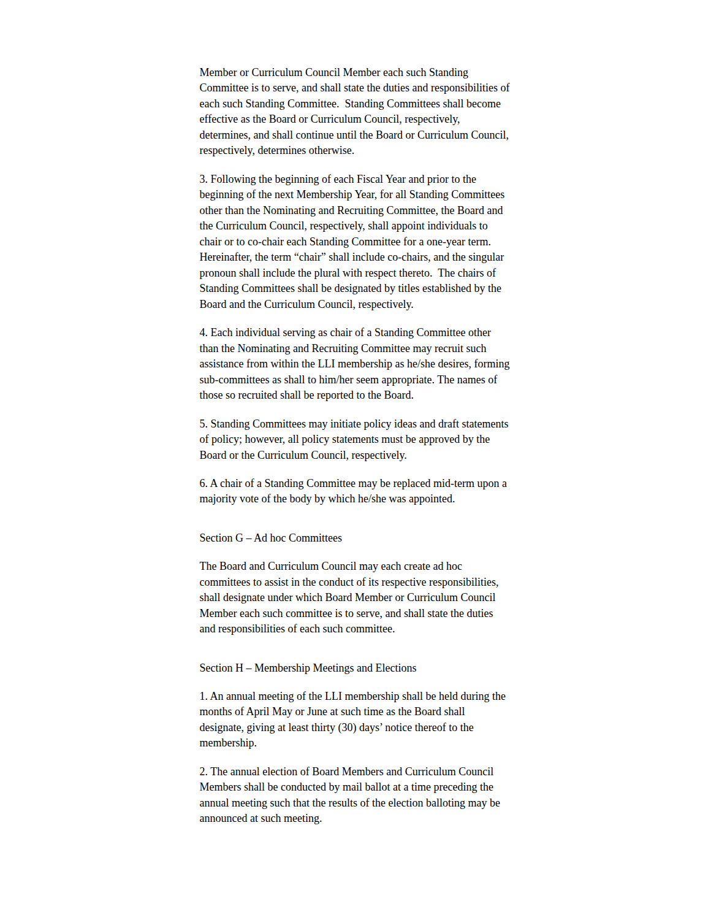Member or Curriculum Council Member each such Standing Committee is to serve, and shall state the duties and responsibilities of each such Standing Committee. Standing Committees shall become effective as the Board or Curriculum Council, respectively, determines, and shall continue until the Board or Curriculum Council, respectively, determines otherwise.
3. Following the beginning of each Fiscal Year and prior to the beginning of the next Membership Year, for all Standing Committees other than the Nominating and Recruiting Committee, the Board and the Curriculum Council, respectively, shall appoint individuals to chair or to co-chair each Standing Committee for a one-year term. Hereinafter, the term “chair” shall include co-chairs, and the singular pronoun shall include the plural with respect thereto. The chairs of Standing Committees shall be designated by titles established by the Board and the Curriculum Council, respectively.
4. Each individual serving as chair of a Standing Committee other than the Nominating and Recruiting Committee may recruit such assistance from within the LLI membership as he/she desires, forming sub-committees as shall to him/her seem appropriate. The names of those so recruited shall be reported to the Board.
5. Standing Committees may initiate policy ideas and draft statements of policy; however, all policy statements must be approved by the Board or the Curriculum Council, respectively.
6. A chair of a Standing Committee may be replaced mid-term upon a majority vote of the body by which he/she was appointed.
Section G – Ad hoc Committees
The Board and Curriculum Council may each create ad hoc committees to assist in the conduct of its respective responsibilities, shall designate under which Board Member or Curriculum Council Member each such committee is to serve, and shall state the duties and responsibilities of each such committee.
Section H – Membership Meetings and Elections
1. An annual meeting of the LLI membership shall be held during the months of April May or June at such time as the Board shall designate, giving at least thirty (30) days’ notice thereof to the membership.
2. The annual election of Board Members and Curriculum Council Members shall be conducted by mail ballot at a time preceding the annual meeting such that the results of the election balloting may be announced at such meeting.